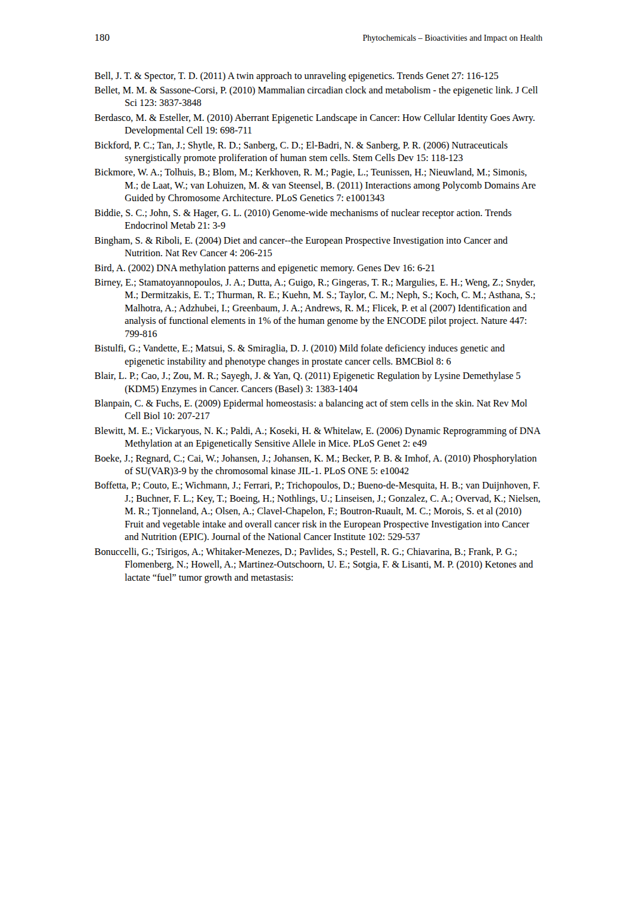180
Phytochemicals – Bioactivities and Impact on Health
Bell, J. T. & Spector, T. D. (2011) A twin approach to unraveling epigenetics. Trends Genet 27: 116-125
Bellet, M. M. & Sassone-Corsi, P. (2010) Mammalian circadian clock and metabolism - the epigenetic link. J Cell Sci 123: 3837-3848
Berdasco, M. & Esteller, M. (2010) Aberrant Epigenetic Landscape in Cancer: How Cellular Identity Goes Awry. Developmental Cell 19: 698-711
Bickford, P. C.; Tan, J.; Shytle, R. D.; Sanberg, C. D.; El-Badri, N. & Sanberg, P. R. (2006) Nutraceuticals synergistically promote proliferation of human stem cells. Stem Cells Dev 15: 118-123
Bickmore, W. A.; Tolhuis, B.; Blom, M.; Kerkhoven, R. M.; Pagie, L.; Teunissen, H.; Nieuwland, M.; Simonis, M.; de Laat, W.; van Lohuizen, M. & van Steensel, B. (2011) Interactions among Polycomb Domains Are Guided by Chromosome Architecture. PLoS Genetics 7: e1001343
Biddie, S. C.; John, S. & Hager, G. L. (2010) Genome-wide mechanisms of nuclear receptor action. Trends Endocrinol Metab 21: 3-9
Bingham, S. & Riboli, E. (2004) Diet and cancer--the European Prospective Investigation into Cancer and Nutrition. Nat Rev Cancer 4: 206-215
Bird, A. (2002) DNA methylation patterns and epigenetic memory. Genes Dev 16: 6-21
Birney, E.; Stamatoyannopoulos, J. A.; Dutta, A.; Guigo, R.; Gingeras, T. R.; Margulies, E. H.; Weng, Z.; Snyder, M.; Dermitzakis, E. T.; Thurman, R. E.; Kuehn, M. S.; Taylor, C. M.; Neph, S.; Koch, C. M.; Asthana, S.; Malhotra, A.; Adzhubei, I.; Greenbaum, J. A.; Andrews, R. M.; Flicek, P. et al (2007) Identification and analysis of functional elements in 1% of the human genome by the ENCODE pilot project. Nature 447: 799-816
Bistulfi, G.; Vandette, E.; Matsui, S. & Smiraglia, D. J. (2010) Mild folate deficiency induces genetic and epigenetic instability and phenotype changes in prostate cancer cells. BMCBiol 8: 6
Blair, L. P.; Cao, J.; Zou, M. R.; Sayegh, J. & Yan, Q. (2011) Epigenetic Regulation by Lysine Demethylase 5 (KDM5) Enzymes in Cancer. Cancers (Basel) 3: 1383-1404
Blanpain, C. & Fuchs, E. (2009) Epidermal homeostasis: a balancing act of stem cells in the skin. Nat Rev Mol Cell Biol 10: 207-217
Blewitt, M. E.; Vickaryous, N. K.; Paldi, A.; Koseki, H. & Whitelaw, E. (2006) Dynamic Reprogramming of DNA Methylation at an Epigenetically Sensitive Allele in Mice. PLoS Genet 2: e49
Boeke, J.; Regnard, C.; Cai, W.; Johansen, J.; Johansen, K. M.; Becker, P. B. & Imhof, A. (2010) Phosphorylation of SU(VAR)3-9 by the chromosomal kinase JIL-1. PLoS ONE 5: e10042
Boffetta, P.; Couto, E.; Wichmann, J.; Ferrari, P.; Trichopoulos, D.; Bueno-de-Mesquita, H. B.; van Duijnhoven, F. J.; Buchner, F. L.; Key, T.; Boeing, H.; Nothlings, U.; Linseisen, J.; Gonzalez, C. A.; Overvad, K.; Nielsen, M. R.; Tjonneland, A.; Olsen, A.; Clavel-Chapelon, F.; Boutron-Ruault, M. C.; Morois, S. et al (2010) Fruit and vegetable intake and overall cancer risk in the European Prospective Investigation into Cancer and Nutrition (EPIC). Journal of the National Cancer Institute 102: 529-537
Bonuccelli, G.; Tsirigos, A.; Whitaker-Menezes, D.; Pavlides, S.; Pestell, R. G.; Chiavarina, B.; Frank, P. G.; Flomenberg, N.; Howell, A.; Martinez-Outschoorn, U. E.; Sotgia, F. & Lisanti, M. P. (2010) Ketones and lactate “fuel” tumor growth and metastasis: